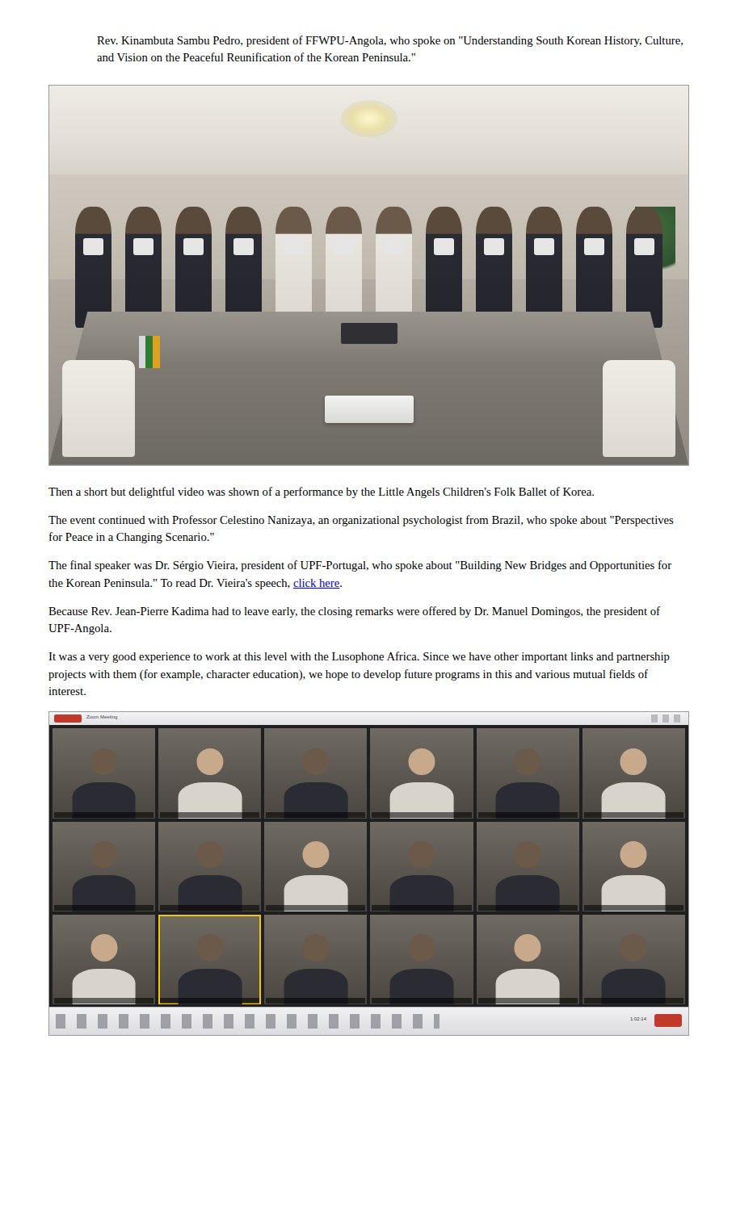Rev. Kinambuta Sambu Pedro, president of FFWPU-Angola, who spoke on "Understanding South Korean History, Culture, and Vision on the Peaceful Reunification of the Korean Peninsula."
Then a short but delightful video was shown of a performance by the Little Angels Children's Folk Ballet of Korea.
The event continued with Professor Celestino Nanizaya, an organizational psychologist from Brazil, who spoke about "Perspectives for Peace in a Changing Scenario."
The final speaker was Dr. Sérgio Vieira, president of UPF-Portugal, who spoke about "Building New Bridges and Opportunities for the Korean Peninsula." To read Dr. Vieira's speech, click here.
Because Rev. Jean-Pierre Kadima had to leave early, the closing remarks were offered by Dr. Manuel Domingos, the president of UPF-Angola.
It was a very good experience to work at this level with the Lusophone Africa. Since we have other important links and partnership projects with them (for example, character education), we hope to develop future programs in this and various mutual fields of interest.
Zoom Meeting
1:02:14